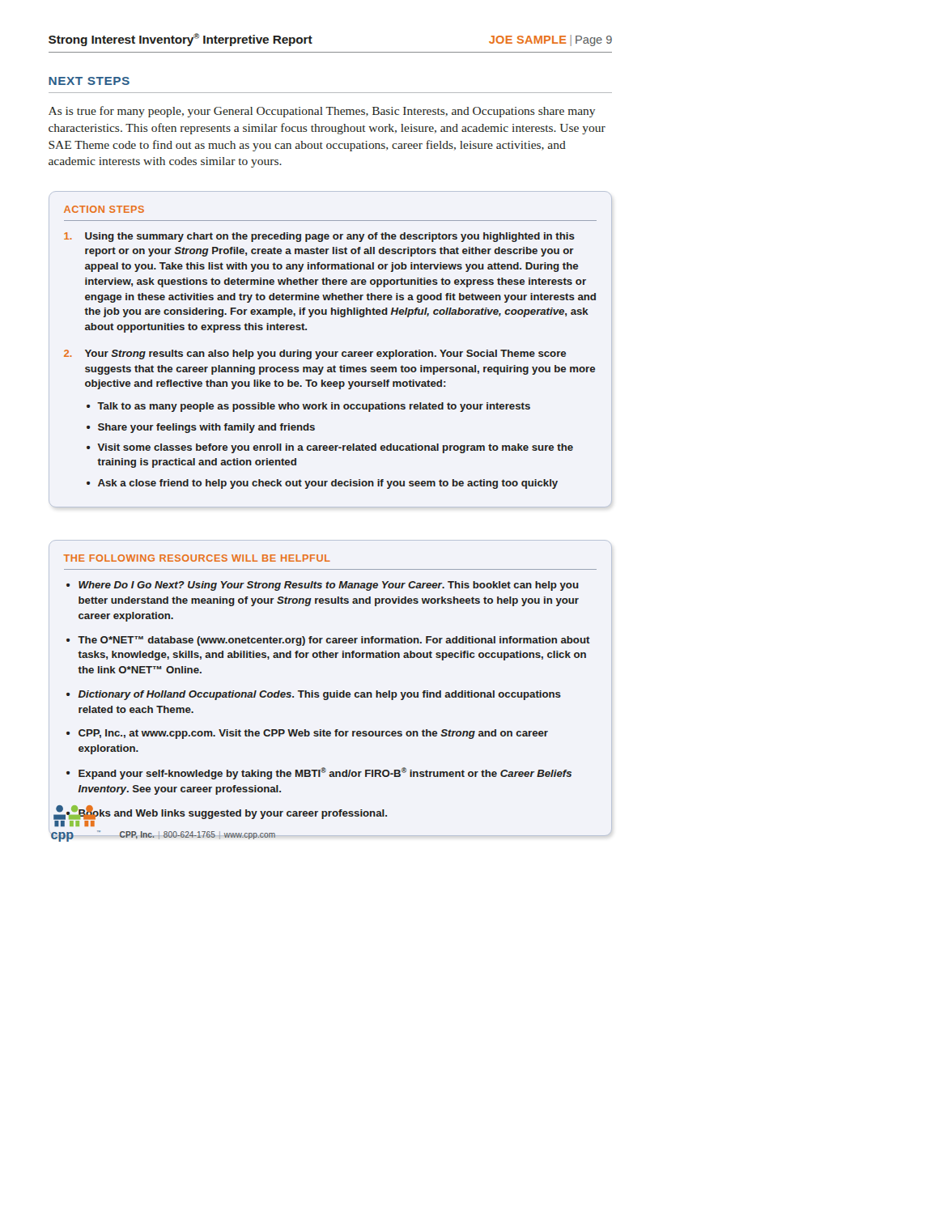Strong Interest Inventory® Interpretive Report
JOE SAMPLE|Page 9
NEXT STEPS
As is true for many people, your General Occupational Themes, Basic Interests, and Occupations share many characteristics. This often represents a similar focus throughout work, leisure, and academic interests. Use your SAE Theme code to find out as much as you can about occupations, career fields, leisure activities, and academic interests with codes similar to yours.
ACTION STEPS
Using the summary chart on the preceding page or any of the descriptors you highlighted in this report or on your Strong Profile, create a master list of all descriptors that either describe you or appeal to you. Take this list with you to any informational or job interviews you attend. During the interview, ask questions to determine whether there are opportunities to express these interests or engage in these activities and try to determine whether there is a good fit between your interests and the job you are considering. For example, if you highlighted Helpful, collaborative, cooperative, ask about opportunities to express this interest.
Your Strong results can also help you during your career exploration. Your Social Theme score suggests that the career planning process may at times seem too impersonal, requiring you be more objective and reflective than you like to be. To keep yourself motivated:
Talk to as many people as possible who work in occupations related to your interests
Share your feelings with family and friends
Visit some classes before you enroll in a career-related educational program to make sure the training is practical and action oriented
Ask a close friend to help you check out your decision if you seem to be acting too quickly
THE FOLLOWING RESOURCES WILL BE HELPFUL
Where Do I Go Next? Using Your Strong Results to Manage Your Career. This booklet can help you better understand the meaning of your Strong results and provides worksheets to help you in your career exploration.
The O*NET™ database (www.onetcenter.org) for career information. For additional information about tasks, knowledge, skills, and abilities, and for other information about specific occupations, click on the link O*NET™ Online.
Dictionary of Holland Occupational Codes. This guide can help you find additional occupations related to each Theme.
CPP, Inc., at www.cpp.com. Visit the CPP Web site for resources on the Strong and on career exploration.
Expand your self-knowledge by taking the MBTI® and/or FIRO-B® instrument or the Career Beliefs Inventory. See your career professional.
Books and Web links suggested by your career professional.
cpp ™
CPP, Inc.|800-624-1765|www.cpp.com